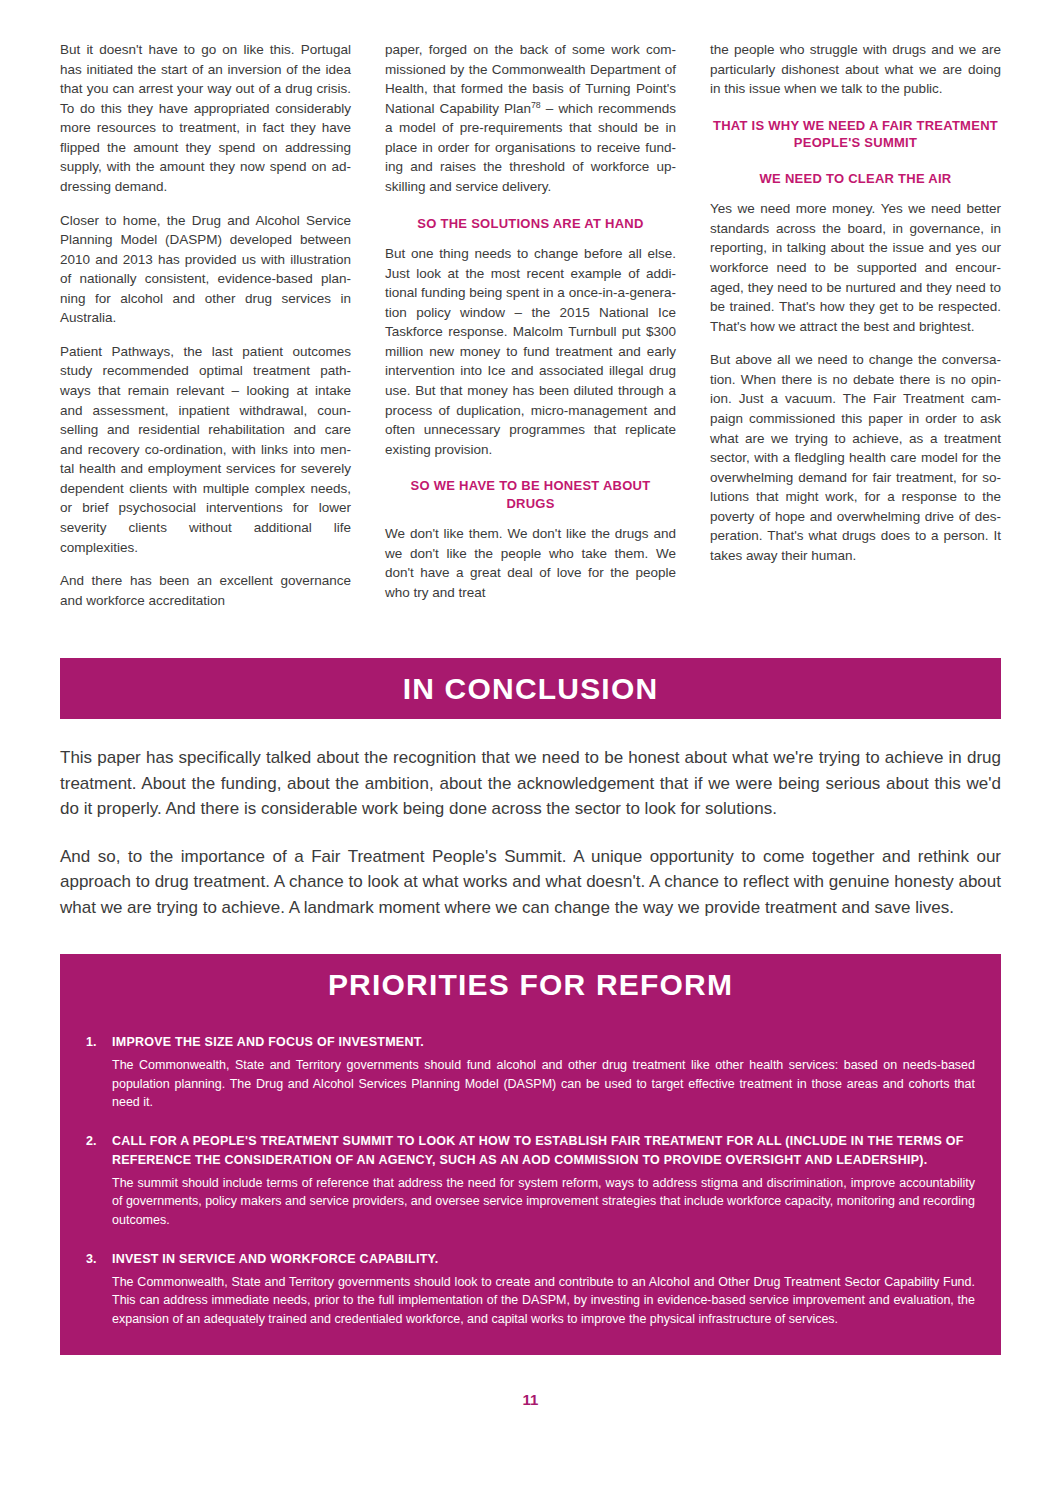But it doesn't have to go on like this. Portugal has initiated the start of an inversion of the idea that you can arrest your way out of a drug crisis. To do this they have appropriated considerably more resources to treatment, in fact they have flipped the amount they spend on addressing supply, with the amount they now spend on addressing demand.
Closer to home, the Drug and Alcohol Service Planning Model (DASPM) developed between 2010 and 2013 has provided us with illustration of nationally consistent, evidence-based planning for alcohol and other drug services in Australia.
Patient Pathways, the last patient outcomes study recommended optimal treatment pathways that remain relevant – looking at intake and assessment, inpatient withdrawal, counselling and residential rehabilitation and care and recovery co-ordination, with links into mental health and employment services for severely dependent clients with multiple complex needs, or brief psychosocial interventions for lower severity clients without additional life complexities.
And there has been an excellent governance and workforce accreditation
paper, forged on the back of some work commissioned by the Commonwealth Department of Health, that formed the basis of Turning Point's National Capability Plan78 – which recommends a model of pre-requirements that should be in place in order for organisations to receive funding and raises the threshold of workforce upskilling and service delivery.
So the solutions are at hand
But one thing needs to change before all else. Just look at the most recent example of additional funding being spent in a once-in-a-generation policy window – the 2015 National Ice Taskforce response. Malcolm Turnbull put $300 million new money to fund treatment and early intervention into Ice and associated illegal drug use. But that money has been diluted through a process of duplication, micro-management and often unnecessary programmes that replicate existing provision.
So we have to be honest about drugs
We don't like them. We don't like the drugs and we don't like the people who take them. We don't have a great deal of love for the people who try and treat
the people who struggle with drugs and we are particularly dishonest about what we are doing in this issue when we talk to the public.
That is why we need a Fair Treatment People's Summit
We need to clear the air
Yes we need more money. Yes we need better standards across the board, in governance, in reporting, in talking about the issue and yes our workforce need to be supported and encouraged, they need to be nurtured and they need to be trained. That's how they get to be respected. That's how we attract the best and brightest.
But above all we need to change the conversation. When there is no debate there is no opinion. Just a vacuum. The Fair Treatment campaign commissioned this paper in order to ask what are we trying to achieve, as a treatment sector, with a fledgling health care model for the overwhelming demand for fair treatment, for solutions that might work, for a response to the poverty of hope and overwhelming drive of desperation. That's what drugs does to a person. It takes away their human.
IN CONCLUSION
This paper has specifically talked about the recognition that we need to be honest about what we're trying to achieve in drug treatment. About the funding, about the ambition, about the acknowledgement that if we were being serious about this we'd do it properly. And there is considerable work being done across the sector to look for solutions.
And so, to the importance of a Fair Treatment People's Summit. A unique opportunity to come together and rethink our approach to drug treatment. A chance to look at what works and what doesn't. A chance to reflect with genuine honesty about what we are trying to achieve. A landmark moment where we can change the way we provide treatment and save lives.
PRIORITIES FOR REFORM
Improve the size and focus of investment. The Commonwealth, State and Territory governments should fund alcohol and other drug treatment like other health services: based on needs-based population planning. The Drug and Alcohol Services Planning Model (DASPM) can be used to target effective treatment in those areas and cohorts that need it.
Call for a People's Treatment Summit to look at how to establish fair treatment for all (include in the terms of reference the consideration of an agency, such as an AOD Commission to provide oversight and leadership). The summit should include terms of reference that address the need for system reform, ways to address stigma and discrimination, improve accountability of governments, policy makers and service providers, and oversee service improvement strategies that include workforce capacity, monitoring and recording outcomes.
Invest in service and workforce capability. The Commonwealth, State and Territory governments should look to create and contribute to an Alcohol and Other Drug Treatment Sector Capability Fund. This can address immediate needs, prior to the full implementation of the DASPM, by investing in evidence-based service improvement and evaluation, the expansion of an adequately trained and credentialed workforce, and capital works to improve the physical infrastructure of services.
11